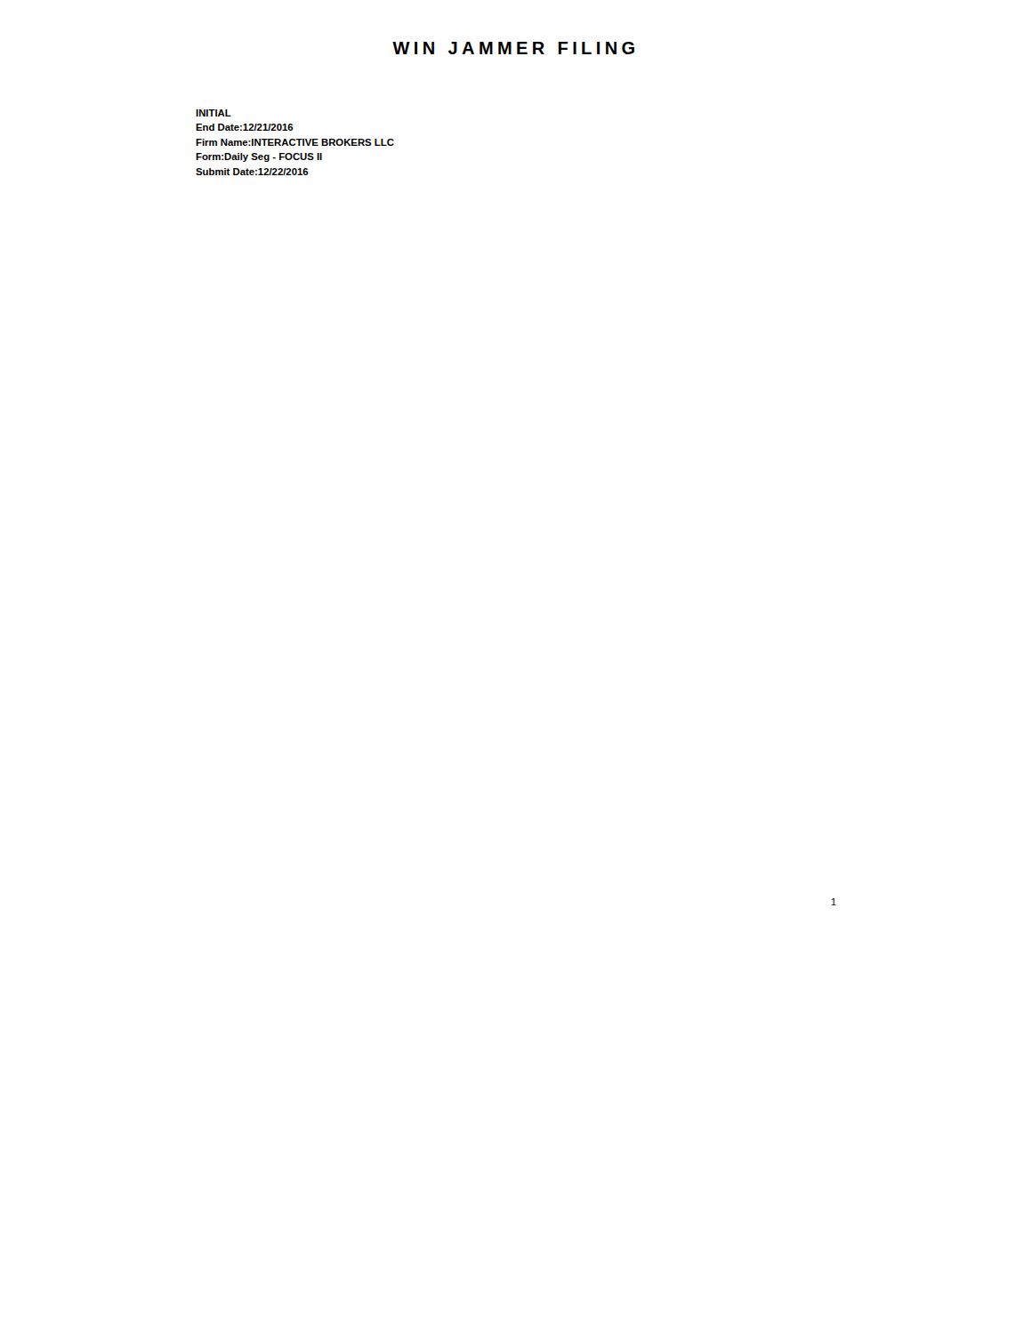WIN JAMMER FILING
INITIAL
End Date:12/21/2016
Firm Name:INTERACTIVE BROKERS LLC
Form:Daily Seg - FOCUS II
Submit Date:12/22/2016
1